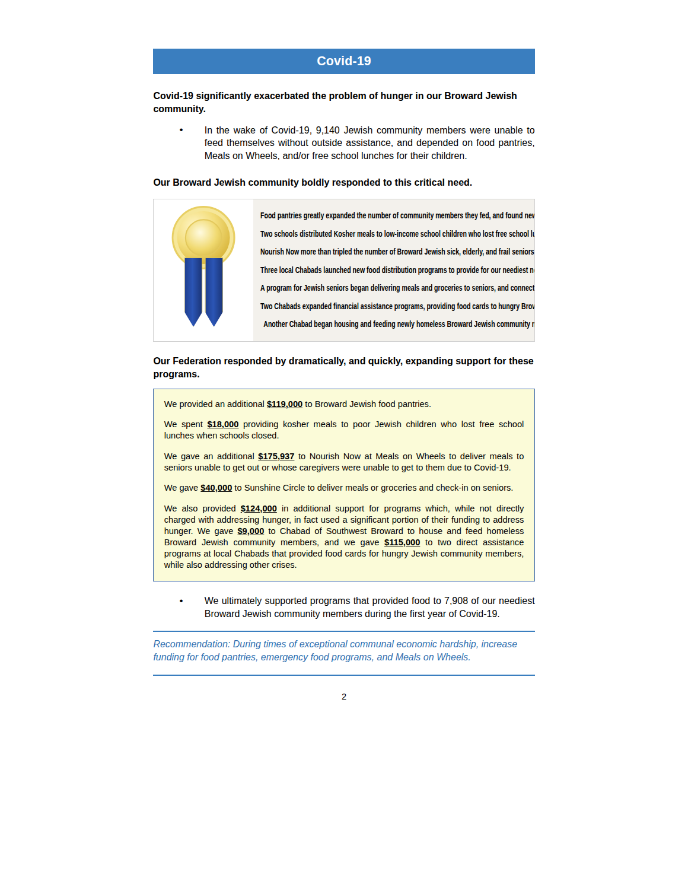Covid-19
Covid-19 significantly exacerbated the problem of hunger in our Broward Jewish community.
In the wake of Covid-19, 9,140 Jewish community members were unable to feed themselves without outside assistance, and depended on food pantries, Meals on Wheels, and/or free school lunches for their children.
Our Broward Jewish community boldly responded to this critical need.
Food pantries greatly expanded the number of community members they fed, and found new ways to get the food to people.
Two schools distributed Kosher meals to low-income school children who lost free school lunches when schools closed.
Nourish Now more than tripled the number of Broward Jewish sick, elderly, and frail seniors receiving home delivered meals.
Three local Chabads launched new food distribution programs to provide for our neediest neighbors.
A program for Jewish seniors began delivering meals and groceries to seniors, and connecting them to Meals on Wheels.
Two Chabads expanded financial assistance programs, providing food cards to hungry Broward Jewish community members.
Another Chabad began housing and feeding newly homeless Broward Jewish community members.
Our Federation responded by dramatically, and quickly, expanding support for these programs.
We provided an additional $119,000 to Broward Jewish food pantries.
We spent $18,000 providing kosher meals to poor Jewish children who lost free school lunches when schools closed.
We gave an additional $175,937 to Nourish Now at Meals on Wheels to deliver meals to seniors unable to get out or whose caregivers were unable to get to them due to Covid-19.
We gave $40,000 to Sunshine Circle to deliver meals or groceries and check-in on seniors.
We also provided $124,000 in additional support for programs which, while not directly charged with addressing hunger, in fact used a significant portion of their funding to address hunger. We gave $9,000 to Chabad of Southwest Broward to house and feed homeless Broward Jewish community members, and we gave $115,000 to two direct assistance programs at local Chabads that provided food cards for hungry Jewish community members, while also addressing other crises.
We ultimately supported programs that provided food to 7,908 of our neediest Broward Jewish community members during the first year of Covid-19.
Recommendation: During times of exceptional communal economic hardship, increase funding for food pantries, emergency food programs, and Meals on Wheels.
2